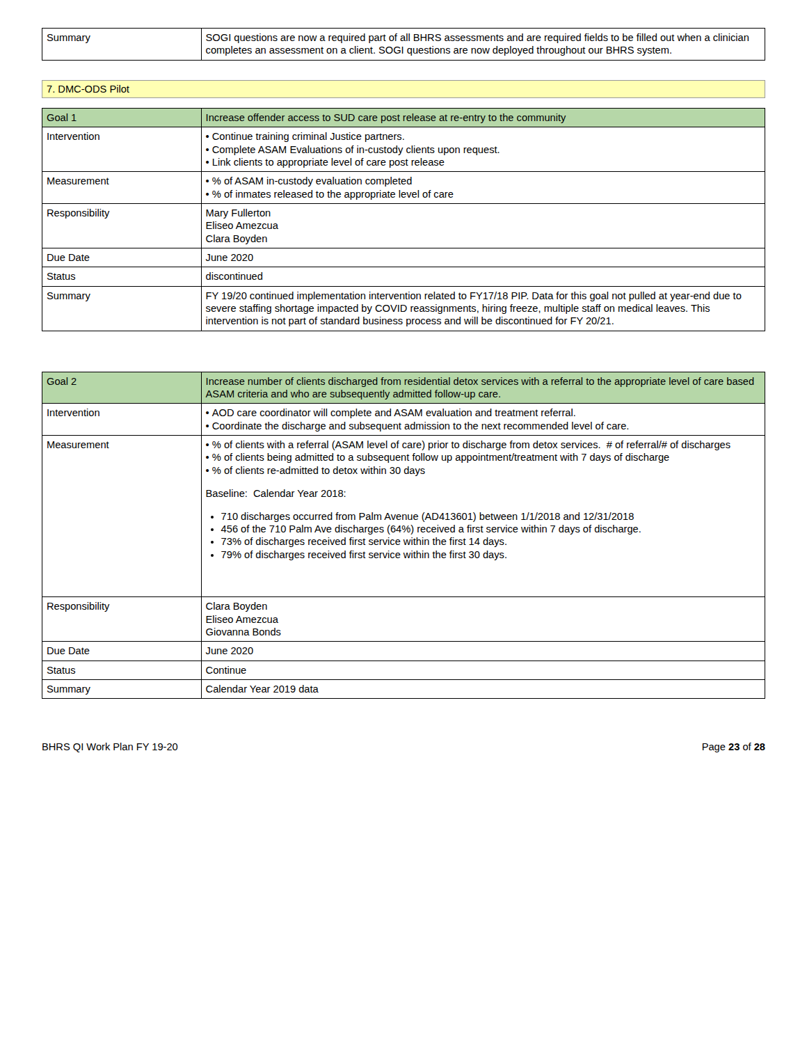| Summary | SOGI questions are now a required part of all BHRS assessments and are required fields to be filled out when a clinician completes an assessment on a client. SOGI questions are now deployed throughout our BHRS system. |
7. DMC-ODS Pilot
| Goal 1 | Increase offender access to SUD care post release at re-entry to the community |
| Intervention | Continue training criminal Justice partners. Complete ASAM Evaluations of in-custody clients upon request. Link clients to appropriate level of care post release |
| Measurement | % of ASAM in-custody evaluation completed % of inmates released to the appropriate level of care |
| Responsibility | Mary Fullerton Eliseo Amezcua Clara Boyden |
| Due Date | June 2020 |
| Status | discontinued |
| Summary | FY 19/20 continued implementation intervention related to FY17/18 PIP. Data for this goal not pulled at year-end due to severe staffing shortage impacted by COVID reassignments, hiring freeze, multiple staff on medical leaves. This intervention is not part of standard business process and will be discontinued for FY 20/21. |
| Goal 2 | Increase number of clients discharged from residential detox services with a referral to the appropriate level of care based ASAM criteria and who are subsequently admitted follow-up care. |
| Intervention | AOD care coordinator will complete and ASAM evaluation and treatment referral. Coordinate the discharge and subsequent admission to the next recommended level of care. |
| Measurement | % of clients with a referral (ASAM level of care) prior to discharge from detox services. # of referral/# of discharges % of clients being admitted to a subsequent follow up appointment/treatment with 7 days of discharge % of clients re-admitted to detox within 30 days Baseline: Calendar Year 2018: 710 discharges occurred from Palm Avenue (AD413601) between 1/1/2018 and 12/31/2018 456 of the 710 Palm Ave discharges (64%) received a first service within 7 days of discharge. 73% of discharges received first service within the first 14 days. 79% of discharges received first service within the first 30 days. |
| Responsibility | Clara Boyden Eliseo Amezcua Giovanna Bonds |
| Due Date | June 2020 |
| Status | Continue |
| Summary | Calendar Year 2019 data |
BHRS QI Work Plan FY 19-20
Page 23 of 28